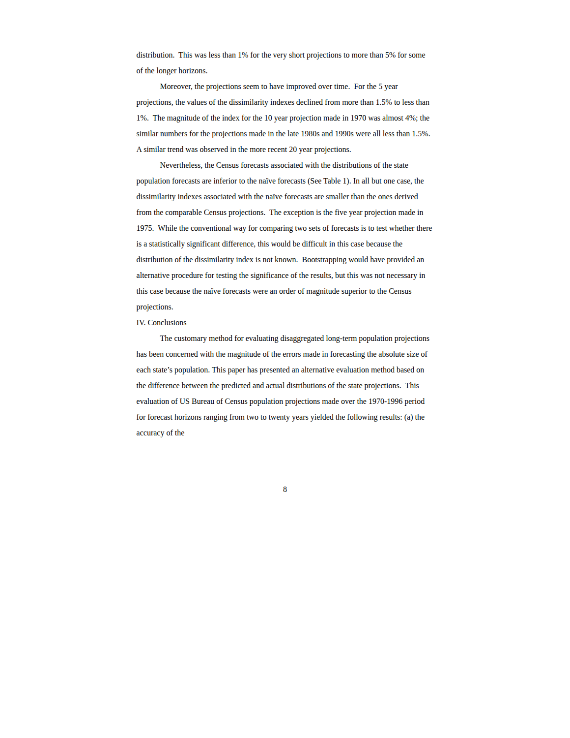distribution. This was less than 1% for the very short projections to more than 5% for some of the longer horizons.
Moreover, the projections seem to have improved over time. For the 5 year projections, the values of the dissimilarity indexes declined from more than 1.5% to less than 1%. The magnitude of the index for the 10 year projection made in 1970 was almost 4%; the similar numbers for the projections made in the late 1980s and 1990s were all less than 1.5%. A similar trend was observed in the more recent 20 year projections.
Nevertheless, the Census forecasts associated with the distributions of the state population forecasts are inferior to the naïve forecasts (See Table 1). In all but one case, the dissimilarity indexes associated with the naïve forecasts are smaller than the ones derived from the comparable Census projections. The exception is the five year projection made in 1975. While the conventional way for comparing two sets of forecasts is to test whether there is a statistically significant difference, this would be difficult in this case because the distribution of the dissimilarity index is not known. Bootstrapping would have provided an alternative procedure for testing the significance of the results, but this was not necessary in this case because the naïve forecasts were an order of magnitude superior to the Census projections.
IV. Conclusions
The customary method for evaluating disaggregated long-term population projections has been concerned with the magnitude of the errors made in forecasting the absolute size of each state’s population. This paper has presented an alternative evaluation method based on the difference between the predicted and actual distributions of the state projections. This evaluation of US Bureau of Census population projections made over the 1970-1996 period for forecast horizons ranging from two to twenty years yielded the following results: (a) the accuracy of the
8